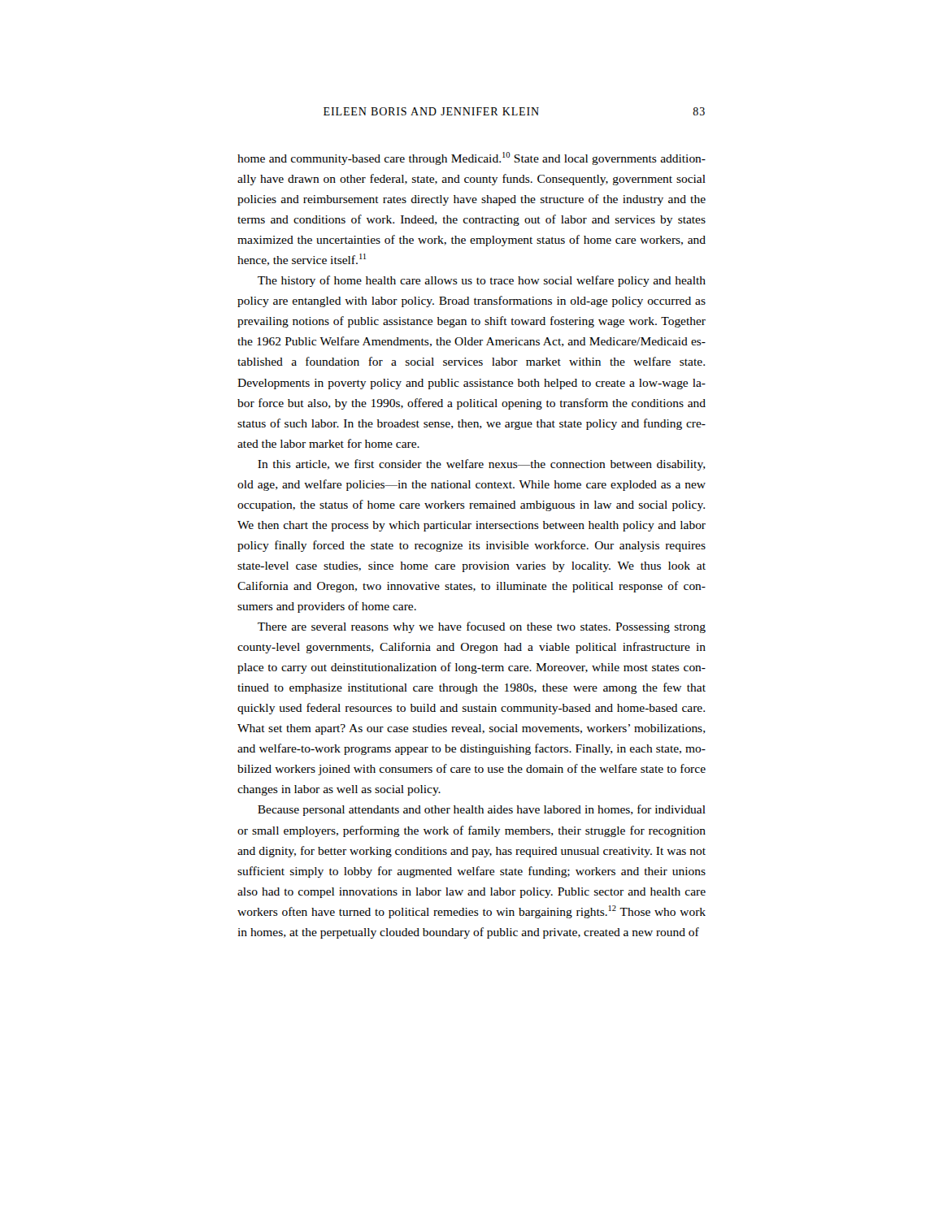EILEEN BORIS AND JENNIFER KLEIN 83
home and community-based care through Medicaid.10 State and local governments additionally have drawn on other federal, state, and county funds. Consequently, government social policies and reimbursement rates directly have shaped the structure of the industry and the terms and conditions of work. Indeed, the contracting out of labor and services by states maximized the uncertainties of the work, the employment status of home care workers, and hence, the service itself.11
The history of home health care allows us to trace how social welfare policy and health policy are entangled with labor policy. Broad transformations in old-age policy occurred as prevailing notions of public assistance began to shift toward fostering wage work. Together the 1962 Public Welfare Amendments, the Older Americans Act, and Medicare/Medicaid established a foundation for a social services labor market within the welfare state. Developments in poverty policy and public assistance both helped to create a low-wage labor force but also, by the 1990s, offered a political opening to transform the conditions and status of such labor. In the broadest sense, then, we argue that state policy and funding created the labor market for home care.
In this article, we first consider the welfare nexus—the connection between disability, old age, and welfare policies—in the national context. While home care exploded as a new occupation, the status of home care workers remained ambiguous in law and social policy. We then chart the process by which particular intersections between health policy and labor policy finally forced the state to recognize its invisible workforce. Our analysis requires state-level case studies, since home care provision varies by locality. We thus look at California and Oregon, two innovative states, to illuminate the political response of consumers and providers of home care.
There are several reasons why we have focused on these two states. Possessing strong county-level governments, California and Oregon had a viable political infrastructure in place to carry out deinstitutionalization of long-term care. Moreover, while most states continued to emphasize institutional care through the 1980s, these were among the few that quickly used federal resources to build and sustain community-based and home-based care. What set them apart? As our case studies reveal, social movements, workers’ mobilizations, and welfare-to-work programs appear to be distinguishing factors. Finally, in each state, mobilized workers joined with consumers of care to use the domain of the welfare state to force changes in labor as well as social policy.
Because personal attendants and other health aides have labored in homes, for individual or small employers, performing the work of family members, their struggle for recognition and dignity, for better working conditions and pay, has required unusual creativity. It was not sufficient simply to lobby for augmented welfare state funding; workers and their unions also had to compel innovations in labor law and labor policy. Public sector and health care workers often have turned to political remedies to win bargaining rights.12 Those who work in homes, at the perpetually clouded boundary of public and private, created a new round of